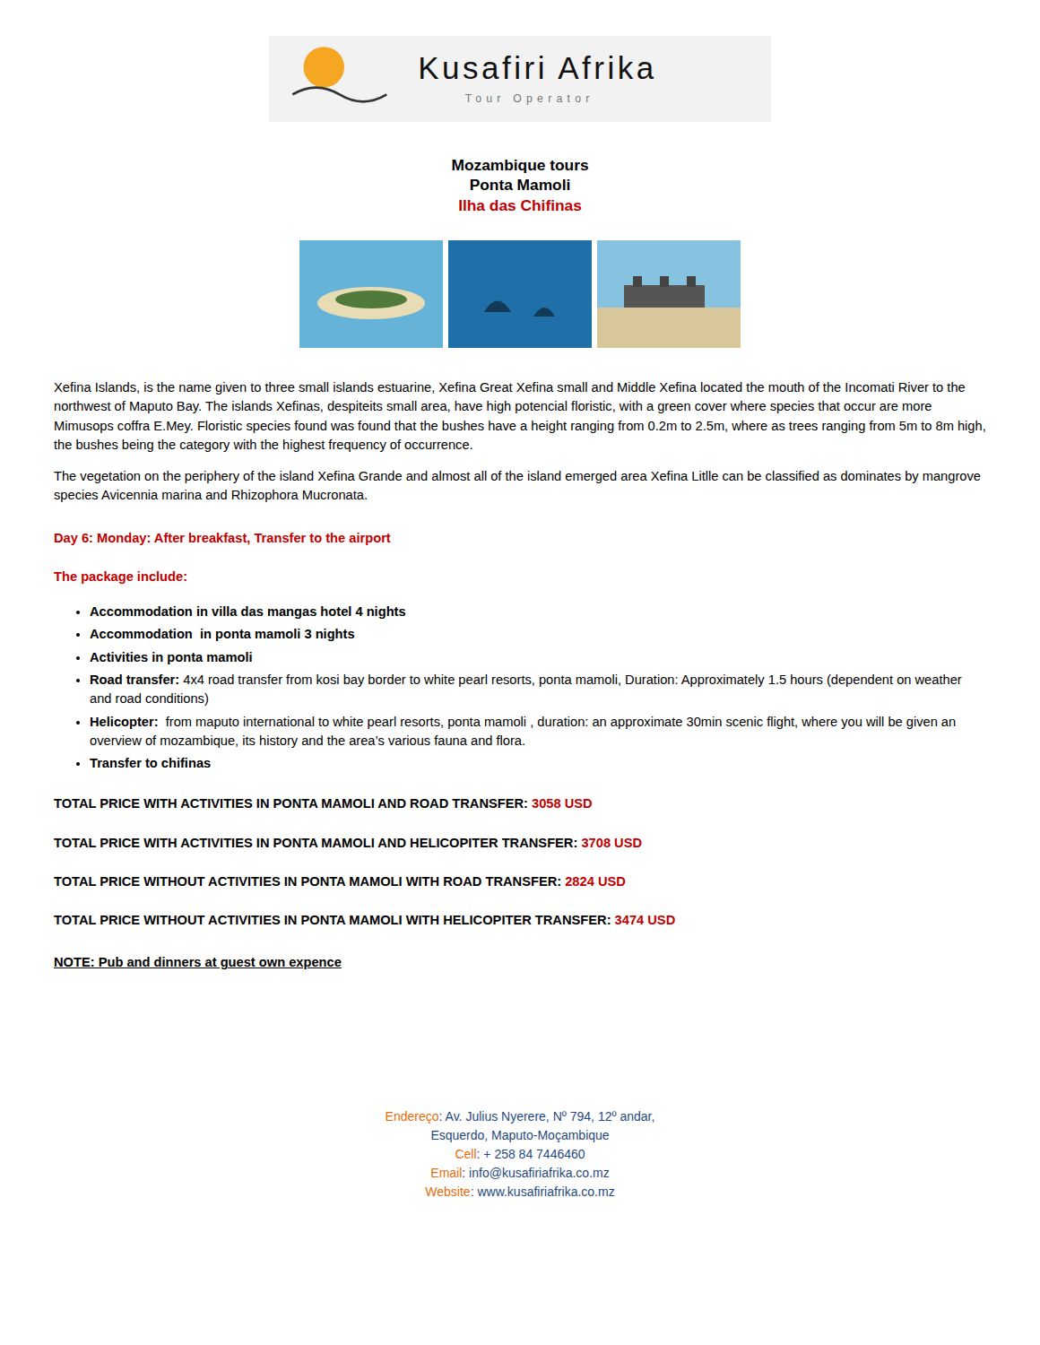Mozambique tours Ponta Mamoli Ilha das Chifinas
Xefina Islands, is the name given to three small islands estuarine, Xefina Great Xefina small and Middle Xefina located the mouth of the Incomati River to the northwest of Maputo Bay. The islands Xefinas, despiteits small area, have high potencial floristic, with a green cover where species that occur are more Mimusops coffra E.Mey. Floristic species found was found that the bushes have a height ranging from 0.2m to 2.5m, where as trees ranging from 5m to 8m high, the bushes being the category with the highest frequency of occurrence.
The vegetation on the periphery of the island Xefina Grande and almost all of the island emerged area Xefina Litlle can be classified as dominates by mangrove species Avicennia marina and Rhizophora Mucronata.
Day 6: Monday: After breakfast, Transfer to the airport
The package include:
Accommodation in villa das mangas hotel 4 nights
Accommodation in ponta mamoli 3 nights
Activities in ponta mamoli
Road transfer: 4x4 road transfer from kosi bay border to white pearl resorts, ponta mamoli, Duration: Approximately 1.5 hours (dependent on weather and road conditions)
Helicopter: from maputo international to white pearl resorts, ponta mamoli , duration: an approximate 30min scenic flight, where you will be given an overview of mozambique, its history and the area’s various fauna and flora.
Transfer to chifinas
TOTAL PRICE WITH ACTIVITIES IN PONTA MAMOLI AND ROAD TRANSFER: 3058 USD
TOTAL PRICE WITH ACTIVITIES IN PONTA MAMOLI AND HELICOPITER TRANSFER: 3708 USD
TOTAL PRICE WITHOUT ACTIVITIES IN PONTA MAMOLI WITH ROAD TRANSFER: 2824 USD
TOTAL PRICE WITHOUT ACTIVITIES IN PONTA MAMOLI WITH HELICOPITER TRANSFER: 3474 USD
NOTE: Pub and dinners at guest own expence
Endereço: Av. Julius Nyerere, Nº 794, 12º andar,
Esquerdo, Maputo-Moçambique
Cell: + 258 84 7446460
Email: info@kusafiriafrika.co.mz
Website: www.kusafiriafrika.co.mz